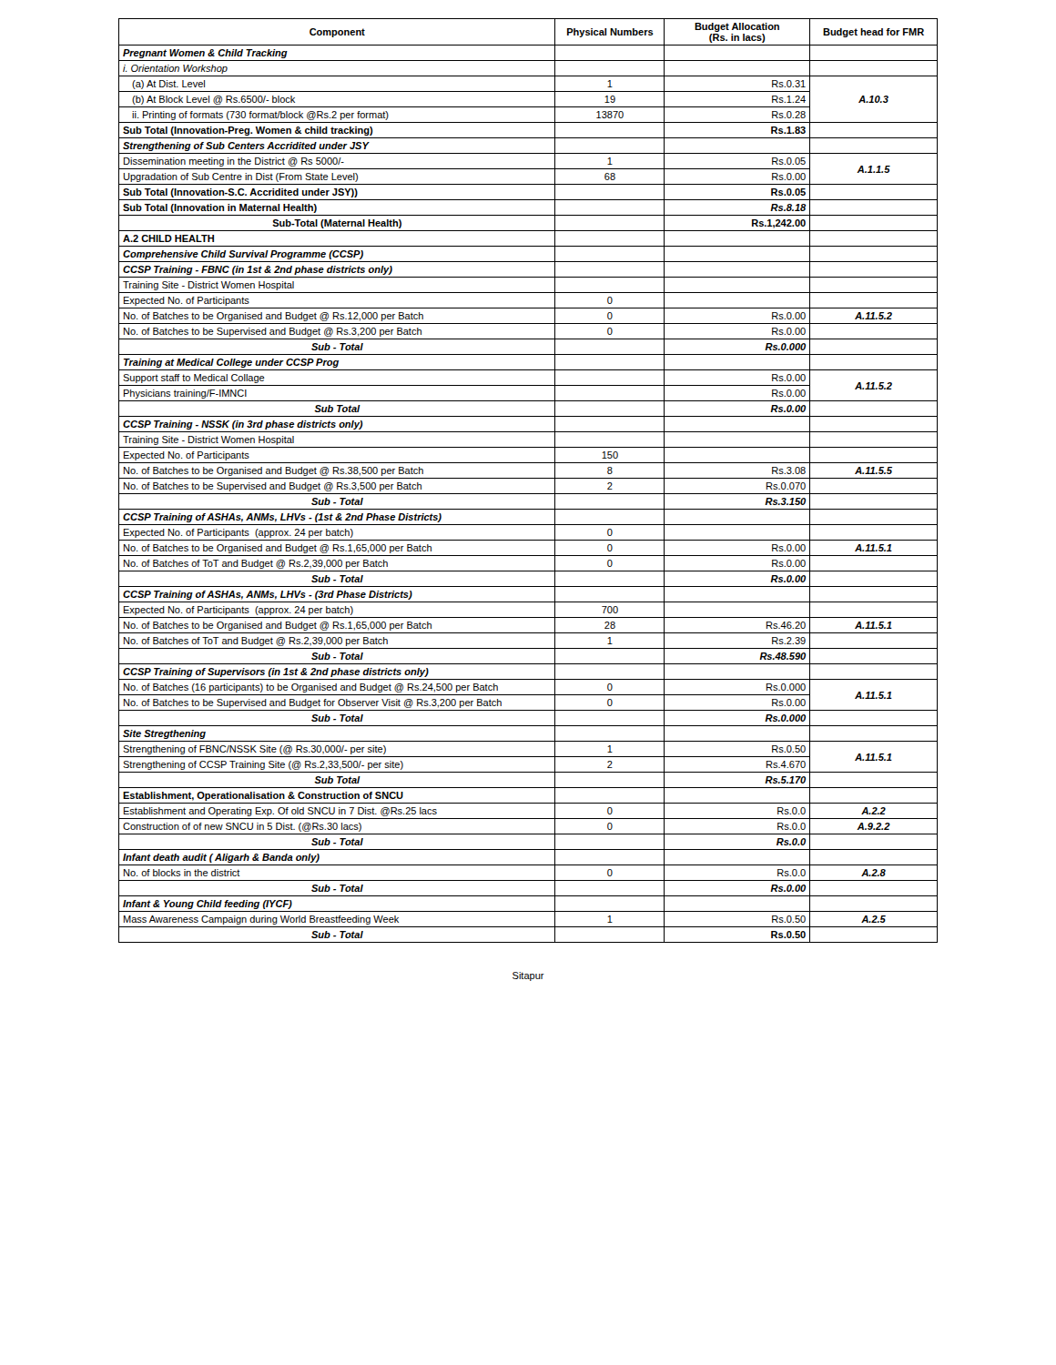| Component | Physical Numbers | Budget Allocation (Rs. in lacs) | Budget head for FMR |
| --- | --- | --- | --- |
| Pregnant Women & Child Tracking | | | |
| i. Orientation Workshop | | | |
| (a) At Dist. Level | 1 | Rs.0.31 | A.10.3 |
| (b) At Block Level @ Rs.6500/- block | 19 | Rs.1.24 |
| ii. Printing of formats (730 format/block @Rs.2 per format) | 13870 | Rs.0.28 |
| Sub Total (Innovation-Preg. Women & child tracking) | | Rs.1.83 | |
| Strengthening of Sub Centers Accridited under JSY | | | |
| Dissemination meeting in the District @ Rs 5000/- | 1 | Rs.0.05 | A.1.1.5 |
| Upgradation of Sub Centre in Dist (From State Level) | 68 | Rs.0.00 |
| Sub Total (Innovation-S.C. Accridited under JSY)) | | Rs.0.05 | |
| Sub Total (Innovation in Maternal Health) | | Rs.8.18 | |
| Sub-Total (Maternal Health) | | Rs.1,242.00 | |
| A.2 CHILD HEALTH | | | |
| Comprehensive Child Survival Programme (CCSP) | | | |
| CCSP Training - FBNC (in 1st & 2nd phase districts only) | | | |
| Training Site - District Women Hospital | | | |
| Expected No. of Participants | 0 | | |
| No. of Batches to be Organised and Budget @ Rs.12,000 per Batch | 0 | Rs.0.00 | A.11.5.2 |
| No. of Batches to be Supervised and Budget @ Rs.3,200 per Batch | 0 | Rs.0.00 | |
| Sub - Total | | Rs.0.000 | |
| Training at Medical College under CCSP Prog | | | |
| Support staff to Medical Collage | | Rs.0.00 | A.11.5.2 |
| Physicians training/F-IMNCI | | Rs.0.00 |
| Sub Total | | Rs.0.00 | |
| CCSP Training - NSSK (in 3rd phase districts only) | | | |
| Training Site - District Women Hospital | | | |
| Expected No. of Participants | 150 | | |
| No. of Batches to be Organised and Budget @ Rs.38,500 per Batch | 8 | Rs.3.08 | A.11.5.5 |
| No. of Batches to be Supervised and Budget @ Rs.3,500 per Batch | 2 | Rs.0.070 | |
| Sub - Total | | Rs.3.150 | |
| CCSP Training of ASHAs, ANMs, LHVs - (1st & 2nd Phase Districts) | | | |
| Expected No. of Participants (approx. 24 per batch) | 0 | | |
| No. of Batches to be Organised and Budget @ Rs.1,65,000 per Batch | 0 | Rs.0.00 | A.11.5.1 |
| No. of Batches of ToT and Budget @ Rs.2,39,000 per Batch | 0 | Rs.0.00 | |
| Sub - Total | | Rs.0.00 | |
| CCSP Training of ASHAs, ANMs, LHVs - (3rd Phase Districts) | | | |
| Expected No. of Participants (approx. 24 per batch) | 700 | | |
| No. of Batches to be Organised and Budget @ Rs.1,65,000 per Batch | 28 | Rs.46.20 | A.11.5.1 |
| No. of Batches of ToT and Budget @ Rs.2,39,000 per Batch | 1 | Rs.2.39 | |
| Sub - Total | | Rs.48.590 | |
| CCSP Training of Supervisors (in 1st & 2nd phase districts only) | | | |
| No. of Batches (16 participants) to be Organised and Budget @ Rs.24,500 per Batch | 0 | Rs.0.000 | A.11.5.1 |
| No. of Batches to be Supervised and Budget for Observer Visit @ Rs.3,200 per Batch | 0 | Rs.0.00 |
| Sub - Total | | Rs.0.000 | |
| Site Stregthening | | | |
| Strengthening of FBNC/NSSK Site (@ Rs.30,000/- per site) | 1 | Rs.0.50 | A.11.5.1 |
| Strengthening of CCSP Training Site (@ Rs.2,33,500/- per site) | 2 | Rs.4.670 |
| Sub Total | | Rs.5.170 | |
| Establishment, Operationalisation & Construction of SNCU | | | |
| Establishment and Operating Exp. Of old SNCU in 7 Dist. @Rs.25 lacs | 0 | Rs.0.0 | A.2.2 |
| Construction of of new SNCU in 5 Dist. (@Rs.30 lacs) | 0 | Rs.0.0 | A.9.2.2 |
| Sub - Total | | Rs.0.0 | |
| Infant death audit ( Aligarh & Banda only) | | | |
| No. of blocks in the district | 0 | Rs.0.0 | A.2.8 |
| Sub - Total | | Rs.0.00 | |
| Infant & Young Child feeding (IYCF) | | | |
| Mass Awareness Campaign during World Breastfeeding Week | 1 | Rs.0.50 | A.2.5 |
| Sub - Total | | Rs.0.50 | |
Sitapur